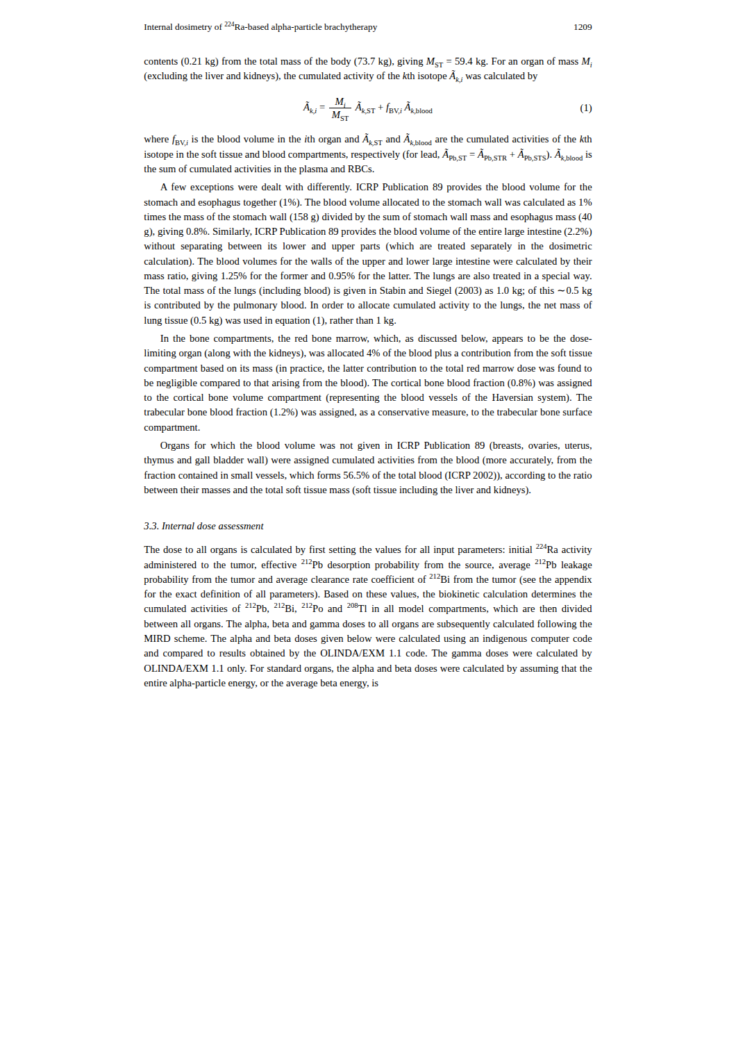Internal dosimetry of 224Ra-based alpha-particle brachytherapy 1209
contents (0.21 kg) from the total mass of the body (73.7 kg), giving MST = 59.4 kg. For an organ of mass Mi (excluding the liver and kidneys), the cumulated activity of the kth isotope Ãk,i was calculated by
Ãk,i = Mi MST Ãk,ST + fBV,i Ãk,blood (1)
where fBV,i is the blood volume in the ith organ and Ãk,ST and Ãk,blood are the cumulated activities of the kth isotope in the soft tissue and blood compartments, respectively (for lead, ÃPb,ST = ÃPb,STR + ÃPb,STS). Ãk,blood is the sum of cumulated activities in the plasma and RBCs.
A few exceptions were dealt with differently. ICRP Publication 89 provides the blood volume for the stomach and esophagus together (1%). The blood volume allocated to the stomach wall was calculated as 1% times the mass of the stomach wall (158 g) divided by the sum of stomach wall mass and esophagus mass (40 g), giving 0.8%. Similarly, ICRP Publication 89 provides the blood volume of the entire large intestine (2.2%) without separating between its lower and upper parts (which are treated separately in the dosimetric calculation). The blood volumes for the walls of the upper and lower large intestine were calculated by their mass ratio, giving 1.25% for the former and 0.95% for the latter. The lungs are also treated in a special way. The total mass of the lungs (including blood) is given in Stabin and Siegel (2003) as 1.0 kg; of this ∼0.5 kg is contributed by the pulmonary blood. In order to allocate cumulated activity to the lungs, the net mass of lung tissue (0.5 kg) was used in equation (1), rather than 1 kg.
In the bone compartments, the red bone marrow, which, as discussed below, appears to be the dose-limiting organ (along with the kidneys), was allocated 4% of the blood plus a contribution from the soft tissue compartment based on its mass (in practice, the latter contribution to the total red marrow dose was found to be negligible compared to that arising from the blood). The cortical bone blood fraction (0.8%) was assigned to the cortical bone volume compartment (representing the blood vessels of the Haversian system). The trabecular bone blood fraction (1.2%) was assigned, as a conservative measure, to the trabecular bone surface compartment.
Organs for which the blood volume was not given in ICRP Publication 89 (breasts, ovaries, uterus, thymus and gall bladder wall) were assigned cumulated activities from the blood (more accurately, from the fraction contained in small vessels, which forms 56.5% of the total blood (ICRP 2002)), according to the ratio between their masses and the total soft tissue mass (soft tissue including the liver and kidneys).
3.3. Internal dose assessment
The dose to all organs is calculated by first setting the values for all input parameters: initial 224Ra activity administered to the tumor, effective 212Pb desorption probability from the source, average 212Pb leakage probability from the tumor and average clearance rate coefficient of 212Bi from the tumor (see the appendix for the exact definition of all parameters). Based on these values, the biokinetic calculation determines the cumulated activities of 212Pb, 212Bi, 212Po and 208Tl in all model compartments, which are then divided between all organs. The alpha, beta and gamma doses to all organs are subsequently calculated following the MIRD scheme. The alpha and beta doses given below were calculated using an indigenous computer code and compared to results obtained by the OLINDA/EXM 1.1 code. The gamma doses were calculated by OLINDA/EXM 1.1 only. For standard organs, the alpha and beta doses were calculated by assuming that the entire alpha-particle energy, or the average beta energy, is